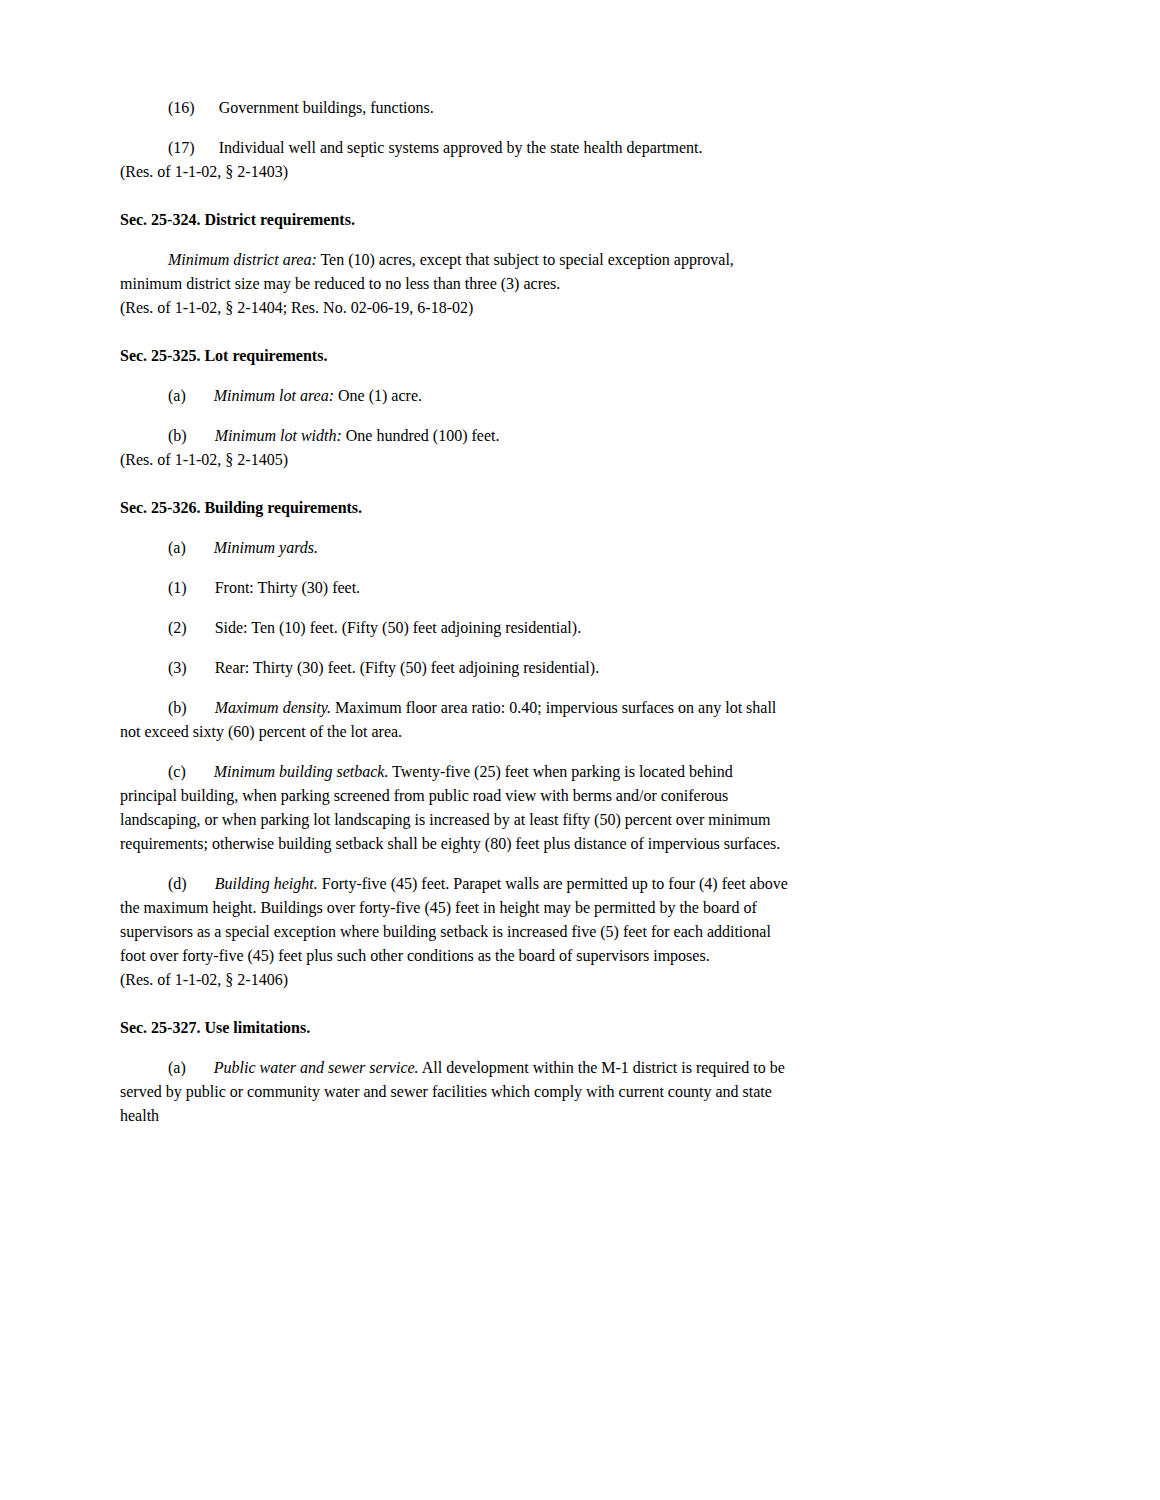(16) Government buildings, functions.
(17) Individual well and septic systems approved by the state health department.
(Res. of 1-1-02, § 2-1403)
Sec. 25-324. District requirements.
Minimum district area: Ten (10) acres, except that subject to special exception approval, minimum district size may be reduced to no less than three (3) acres.
(Res. of 1-1-02, § 2-1404; Res. No. 02-06-19, 6-18-02)
Sec. 25-325. Lot requirements.
(a) Minimum lot area: One (1) acre.
(b) Minimum lot width: One hundred (100) feet.
(Res. of 1-1-02, § 2-1405)
Sec. 25-326. Building requirements.
(a) Minimum yards.
(1) Front: Thirty (30) feet.
(2) Side: Ten (10) feet. (Fifty (50) feet adjoining residential).
(3) Rear: Thirty (30) feet. (Fifty (50) feet adjoining residential).
(b) Maximum density. Maximum floor area ratio: 0.40; impervious surfaces on any lot shall not exceed sixty (60) percent of the lot area.
(c) Minimum building setback. Twenty-five (25) feet when parking is located behind principal building, when parking screened from public road view with berms and/or coniferous landscaping, or when parking lot landscaping is increased by at least fifty (50) percent over minimum requirements; otherwise building setback shall be eighty (80) feet plus distance of impervious surfaces.
(d) Building height. Forty-five (45) feet. Parapet walls are permitted up to four (4) feet above the maximum height. Buildings over forty-five (45) feet in height may be permitted by the board of supervisors as a special exception where building setback is increased five (5) feet for each additional foot over forty-five (45) feet plus such other conditions as the board of supervisors imposes.
(Res. of 1-1-02, § 2-1406)
Sec. 25-327. Use limitations.
(a) Public water and sewer service. All development within the M-1 district is required to be served by public or community water and sewer facilities which comply with current county and state health